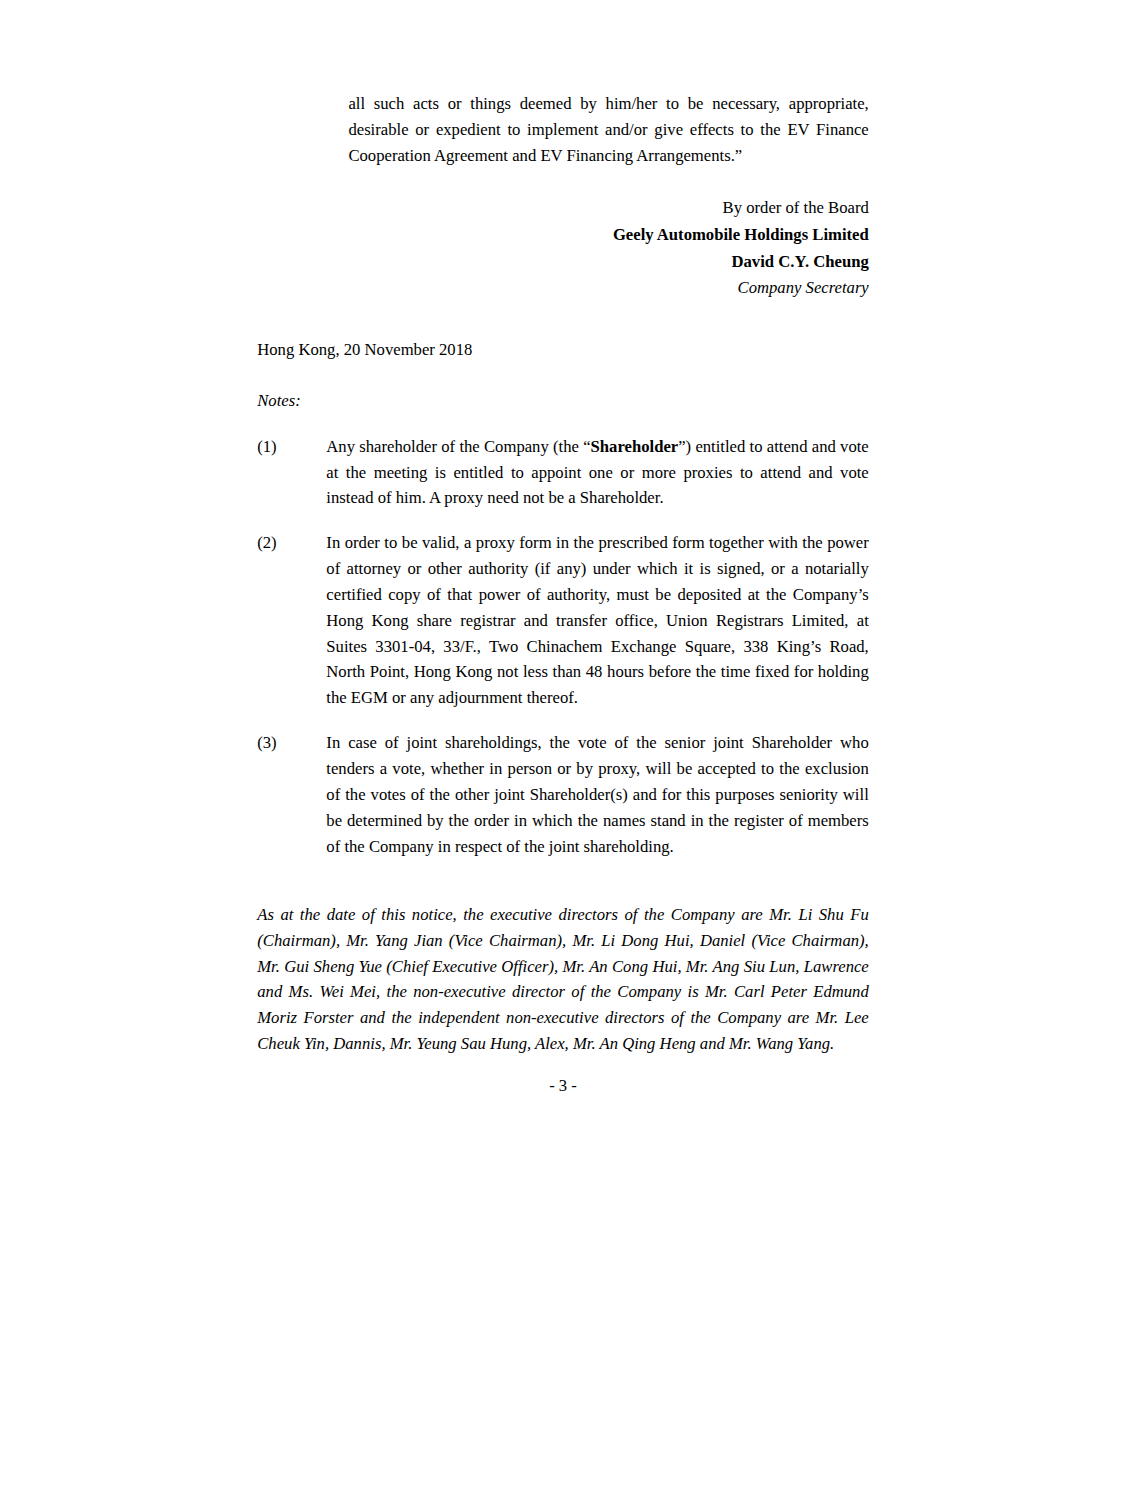all such acts or things deemed by him/her to be necessary, appropriate, desirable or expedient to implement and/or give effects to the EV Finance Cooperation Agreement and EV Financing Arrangements.”
By order of the Board Geely Automobile Holdings Limited David C.Y. Cheung Company Secretary
Hong Kong, 20 November 2018
Notes:
| (1) | Any shareholder of the Company (the “ Shareholder ”) entitled to attend and vote at the meeting is entitled to appoint one or more proxies to attend and vote instead of him. A proxy need not be a Shareholder. |
| (2) | In order to be valid, a proxy form in the prescribed form together with the power of attorney or other authority (if any) under which it is signed, or a notarially certified copy of that power of authority, must be deposited at the Company’s Hong Kong share registrar and transfer office, Union Registrars Limited, at Suites 3301-04, 33/F., Two Chinachem Exchange Square, 338 King’s Road, North Point, Hong Kong not less than 48 hours before the time fixed for holding the EGM or any adjournment thereof. |
| (3) | In case of joint shareholdings, the vote of the senior joint Shareholder who tenders a vote, whether in person or by proxy, will be accepted to the exclusion of the votes of the other joint Shareholder(s) and for this purposes seniority will be determined by the order in which the names stand in the register of members of the Company in respect of the joint shareholding. |
As at the date of this notice, the executive directors of the Company are Mr. Li Shu Fu (Chairman), Mr. Yang Jian (Vice Chairman), Mr. Li Dong Hui, Daniel (Vice Chairman), Mr. Gui Sheng Yue (Chief Executive Officer), Mr. An Cong Hui, Mr. Ang Siu Lun, Lawrence and Ms. Wei Mei, the non-executive director of the Company is Mr. Carl Peter Edmund Moriz Forster and the independent non-executive directors of the Company are Mr. Lee Cheuk Yin, Dannis, Mr. Yeung Sau Hung, Alex, Mr. An Qing Heng and Mr. Wang Yang.
- 3 -